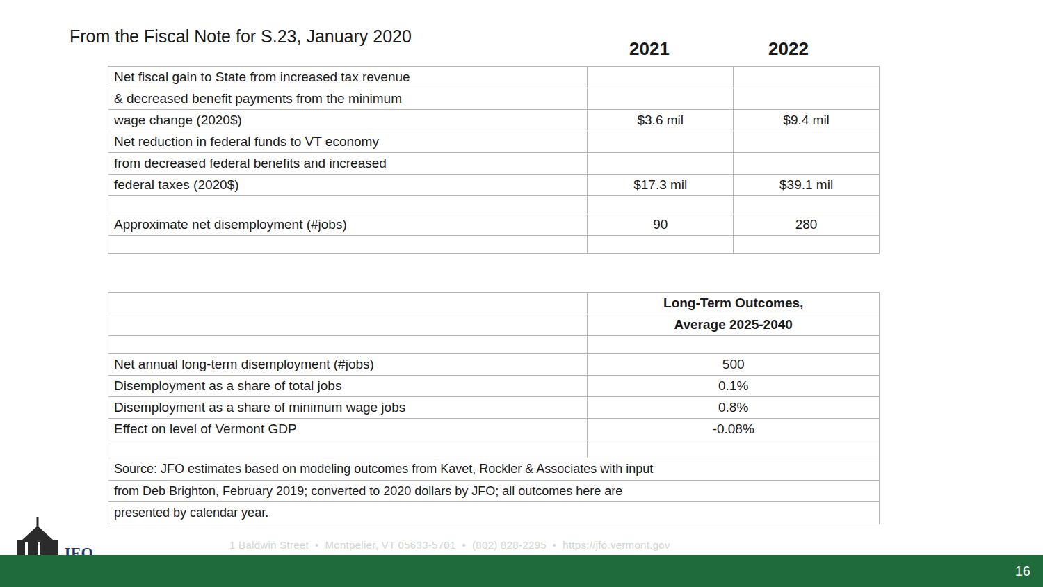From the Fiscal Note for S.23, January 2020
2021
2022
| Net fiscal gain to State from increased tax revenue | | |
| & decreased benefit payments from the minimum | | |
| wage change (2020$) | $3.6 mil | $9.4 mil |
| Net reduction in federal funds to VT economy | | |
| from decreased federal benefits and increased | | |
| federal taxes (2020$) | $17.3 mil | $39.1 mil |
| Approximate net disemployment (#jobs) | 90 | 280 |
| | Long-Term Outcomes, |
| | Average 2025-2040 |
| Net annual long-term disemployment (#jobs) | 500 |
| Disemployment as a share of total jobs | 0.1% |
| Disemployment as a share of minimum wage jobs | 0.8% |
| Effect on level of Vermont GDP | -0.08% |
| Source: JFO estimates based on modeling outcomes from Kavet, Rockler & Associates with input |
| from Deb Brighton, February 2019; converted to 2020 dollars by JFO; all outcomes here are |
| presented by calendar year. |
1 Baldwin Street • Montpelier, VT 05633-5701 • (802) 828-2295 • https://jfo.vermont.gov
JFO
16